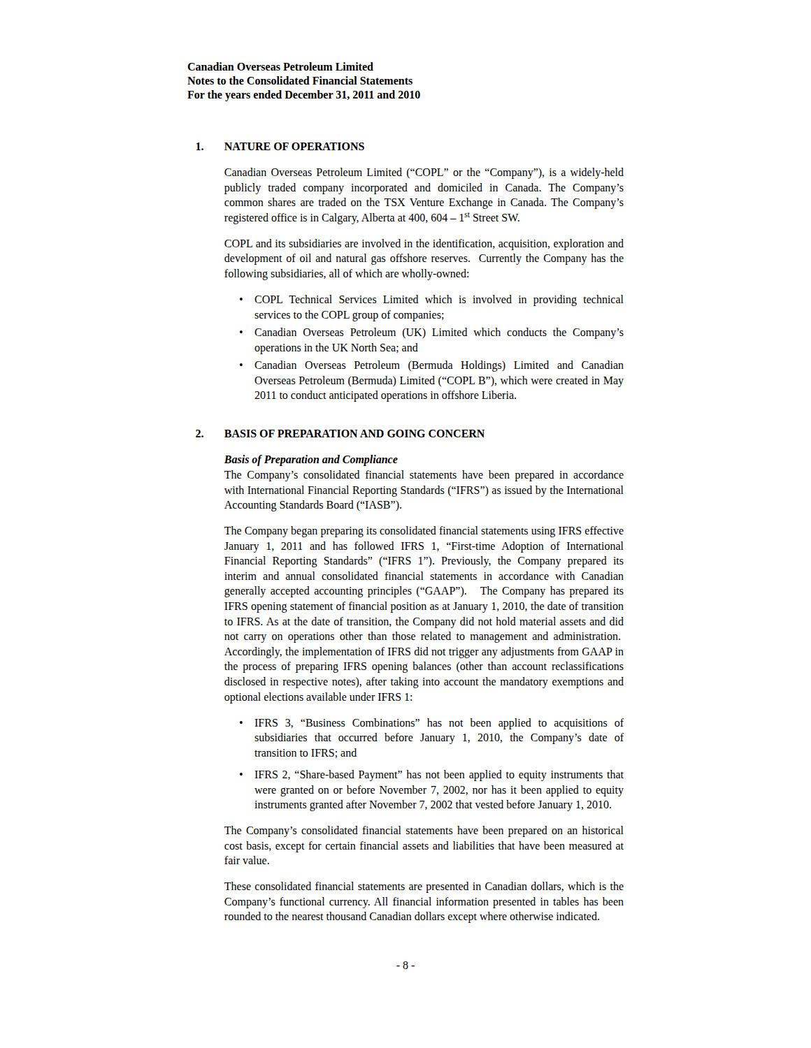Canadian Overseas Petroleum Limited
Notes to the Consolidated Financial Statements
For the years ended December 31, 2011 and 2010
1. NATURE OF OPERATIONS
Canadian Overseas Petroleum Limited (“COPL” or the “Company”), is a widely-held publicly traded company incorporated and domiciled in Canada. The Company’s common shares are traded on the TSX Venture Exchange in Canada. The Company’s registered office is in Calgary, Alberta at 400, 604 – 1st Street SW.
COPL and its subsidiaries are involved in the identification, acquisition, exploration and development of oil and natural gas offshore reserves. Currently the Company has the following subsidiaries, all of which are wholly-owned:
COPL Technical Services Limited which is involved in providing technical services to the COPL group of companies;
Canadian Overseas Petroleum (UK) Limited which conducts the Company’s operations in the UK North Sea; and
Canadian Overseas Petroleum (Bermuda Holdings) Limited and Canadian Overseas Petroleum (Bermuda) Limited (“COPL B”), which were created in May 2011 to conduct anticipated operations in offshore Liberia.
2. BASIS OF PREPARATION AND GOING CONCERN
Basis of Preparation and Compliance
The Company’s consolidated financial statements have been prepared in accordance with International Financial Reporting Standards (“IFRS”) as issued by the International Accounting Standards Board (“IASB”).
The Company began preparing its consolidated financial statements using IFRS effective January 1, 2011 and has followed IFRS 1, “First-time Adoption of International Financial Reporting Standards” (“IFRS 1”). Previously, the Company prepared its interim and annual consolidated financial statements in accordance with Canadian generally accepted accounting principles (“GAAP”). The Company has prepared its IFRS opening statement of financial position as at January 1, 2010, the date of transition to IFRS. As at the date of transition, the Company did not hold material assets and did not carry on operations other than those related to management and administration. Accordingly, the implementation of IFRS did not trigger any adjustments from GAAP in the process of preparing IFRS opening balances (other than account reclassifications disclosed in respective notes), after taking into account the mandatory exemptions and optional elections available under IFRS 1:
IFRS 3, “Business Combinations” has not been applied to acquisitions of subsidiaries that occurred before January 1, 2010, the Company’s date of transition to IFRS; and
IFRS 2, “Share-based Payment” has not been applied to equity instruments that were granted on or before November 7, 2002, nor has it been applied to equity instruments granted after November 7, 2002 that vested before January 1, 2010.
The Company’s consolidated financial statements have been prepared on an historical cost basis, except for certain financial assets and liabilities that have been measured at fair value.
These consolidated financial statements are presented in Canadian dollars, which is the Company’s functional currency. All financial information presented in tables has been rounded to the nearest thousand Canadian dollars except where otherwise indicated.
- 8 -